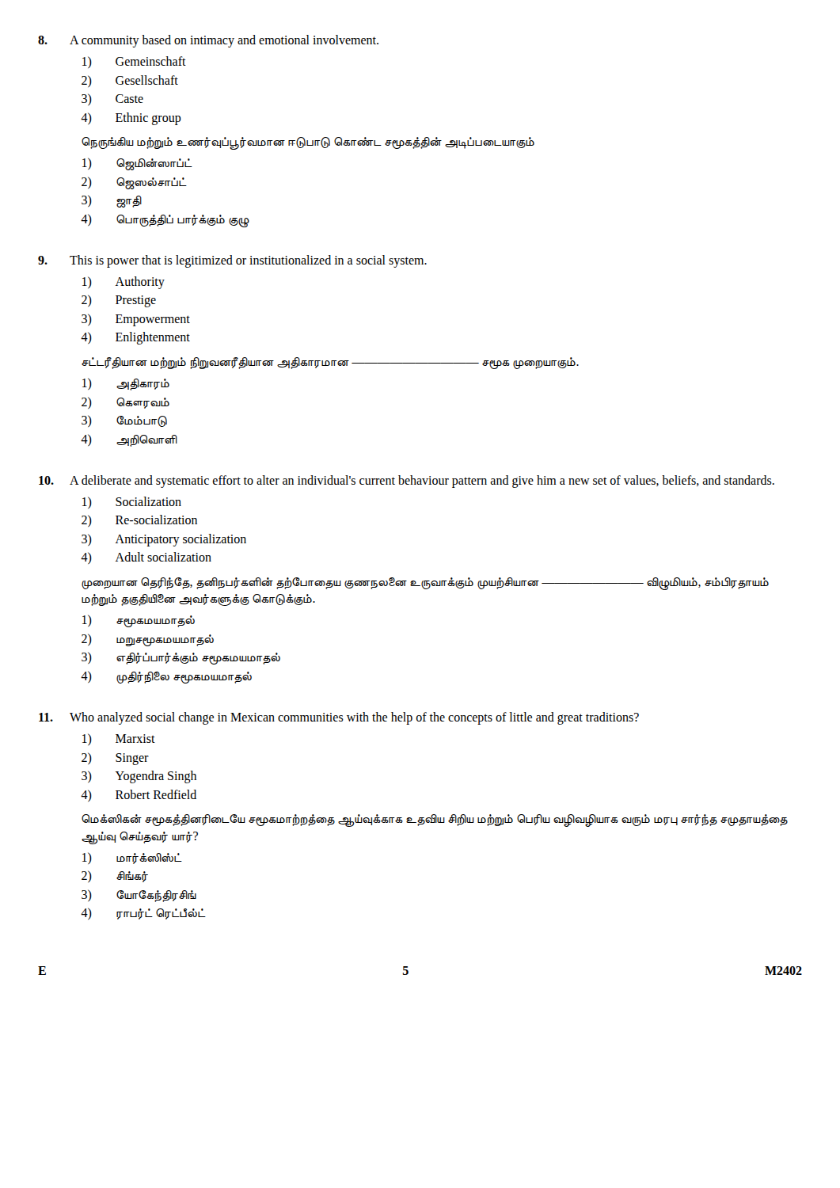8. A community based on intimacy and emotional involvement.
1) Gemeinschaft
2) Gesellschaft
3) Caste
4) Ethnic group
நெருங்கிய மற்றும் உணர்வுப்பூர்வமான ஈடுபாடு கொண்ட சமூகத்தின் அடிப்படையாகும்
1) ஜெமின்ஸாப்ட்
2) ஜெஸல்சாப்ட்
3) ஜாதி
4) பொருத்திப் பார்க்கும் குழு
9. This is power that is legitimized or institutionalized in a social system.
1) Authority
2) Prestige
3) Empowerment
4) Enlightenment
சட்டரீதியான மற்றும் நிறுவனரீதியான அதிகாரமான —————————— சமூக முறையாகும்.
1) அதிகாரம்
2) கௌரவம்
3) மேம்பாடு
4) அறிவொளி
10. A deliberate and systematic effort to alter an individual's current behaviour pattern and give him a new set of values, beliefs, and standards.
1) Socialization
2) Re-socialization
3) Anticipatory socialization
4) Adult socialization
முறையான தெரிந்தே, தனிநபர்களின் தற்போதைய குணநலனை உருவாக்கும் முயற்சியான ———————— விழுமியம், சம்பிரதாயம் மற்றும் தகுதியினை அவர்களுக்கு கொடுக்கும்.
1) சமூகமயமாதல்
2) மறுசமூகமயமாதல்
3) எதிர்ப்பார்க்கும் சமூகமயமாதல்
4) முதிர்நிலை சமூகமயமாதல்
11. Who analyzed social change in Mexican communities with the help of the concepts of little and great traditions?
1) Marxist
2) Singer
3) Yogendra Singh
4) Robert Redfield
மெக்ஸிகன் சமூகத்தினரிடையே சமூகமாற்றத்தை ஆய்வுக்காக உதவிய சிறிய மற்றும் பெரிய வழிவழியாக வரும் மரபு சார்ந்த சமுதாயத்தை ஆய்வு செய்தவர் யார்?
1) மார்க்ஸிஸ்ட்
2) சிங்கர்
3) யோகேந்திரசிங்
4) ராபர்ட் ரெட்பீல்ட்
E 5 M2402